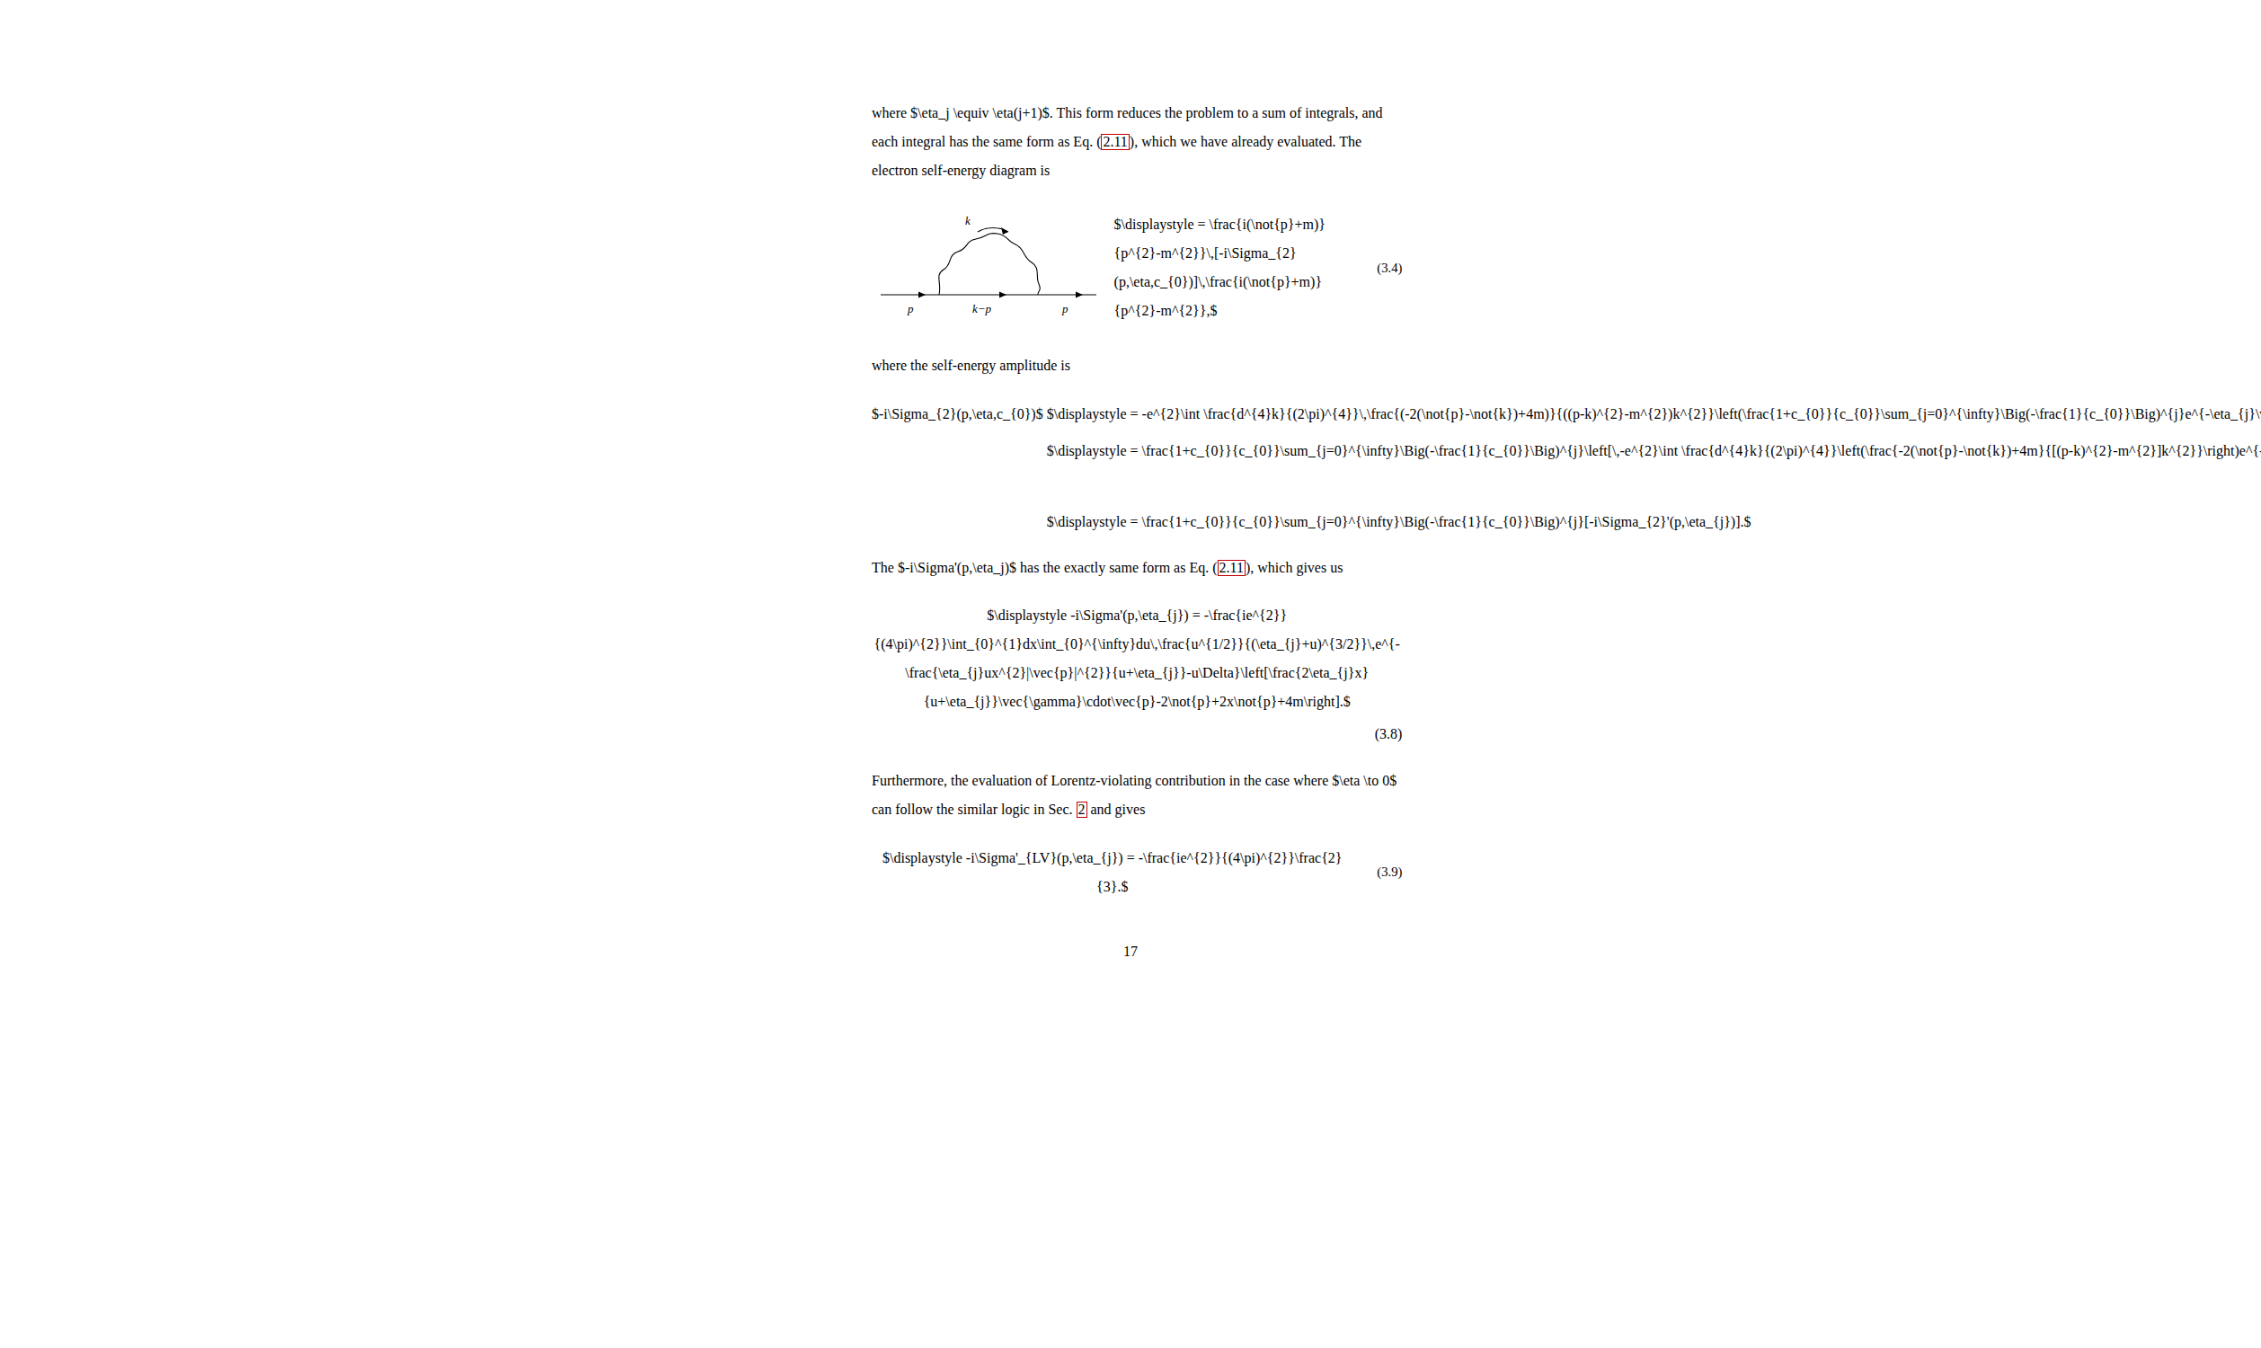where $\eta_j \equiv \eta(j+1)$. This form reduces the problem to a sum of integrals, and each integral has the same form as Eq. (2.11), which we have already evaluated. The electron self-energy diagram is
k p k−p p
$\displaystyle = \frac{i(\not{p}+m)}{p^{2}-m^{2}}\,[-i\Sigma_{2}(p,\eta,c_{0})]\,\frac{i(\not{p}+m)}{p^{2}-m^{2}},$
(3.4)
where the self-energy amplitude is
$-i\Sigma_{2}(p,\eta,c_{0})$
$\displaystyle = -e^{2}\int \frac{d^{4}k}{(2\pi)^{4}}\,\frac{(-2(\not{p}-\not{k})+4m)}{((p-k)^{2}-m^{2})k^{2}}\left(\frac{1+c_{0}}{c_{0}}\sum_{j=0}^{\infty}\Big(-\frac{1}{c_{0}}\Big)^{j}e^{-\eta_{j}\vec{k}^{2}}\right)$
(3.5)
$\displaystyle = \frac{1+c_{0}}{c_{0}}\sum_{j=0}^{\infty}\Big(-\frac{1}{c_{0}}\Big)^{j}\left[\,-e^{2}\int \frac{d^{4}k}{(2\pi)^{4}}\left(\frac{-2(\not{p}-\not{k})+4m}{[(p-k)^{2}-m^{2}]k^{2}}\right)e^{-\eta_{j}\vec{k}^{2}}\right]$
(3.6)
$\displaystyle = \frac{1+c_{0}}{c_{0}}\sum_{j=0}^{\infty}\Big(-\frac{1}{c_{0}}\Big)^{j}[-i\Sigma_{2}'(p,\eta_{j})].$
(3.7)
The $-i\Sigma'(p,\eta_j)$ has the exactly same form as Eq. (2.11), which gives us
$\displaystyle -i\Sigma'(p,\eta_{j}) = -\frac{ie^{2}}{(4\pi)^{2}}\int_{0}^{1}dx\int_{0}^{\infty}du\,\frac{u^{1/2}}{(\eta_{j}+u)^{3/2}}\,e^{-\frac{\eta_{j}ux^{2}|\vec{p}|^{2}}{u+\eta_{j}}-u\Delta}\left[\frac{2\eta_{j}x}{u+\eta_{j}}\vec{\gamma}\cdot\vec{p}-2\not{p}+2x\not{p}+4m\right].$
(3.8)
Furthermore, the evaluation of Lorentz-violating contribution in the case where $\eta \to 0$ can follow the similar logic in Sec. 2 and gives
$\displaystyle -i\Sigma'_{LV}(p,\eta_{j}) = -\frac{ie^{2}}{(4\pi)^{2}}\frac{2}{3}.$
(3.9)
17